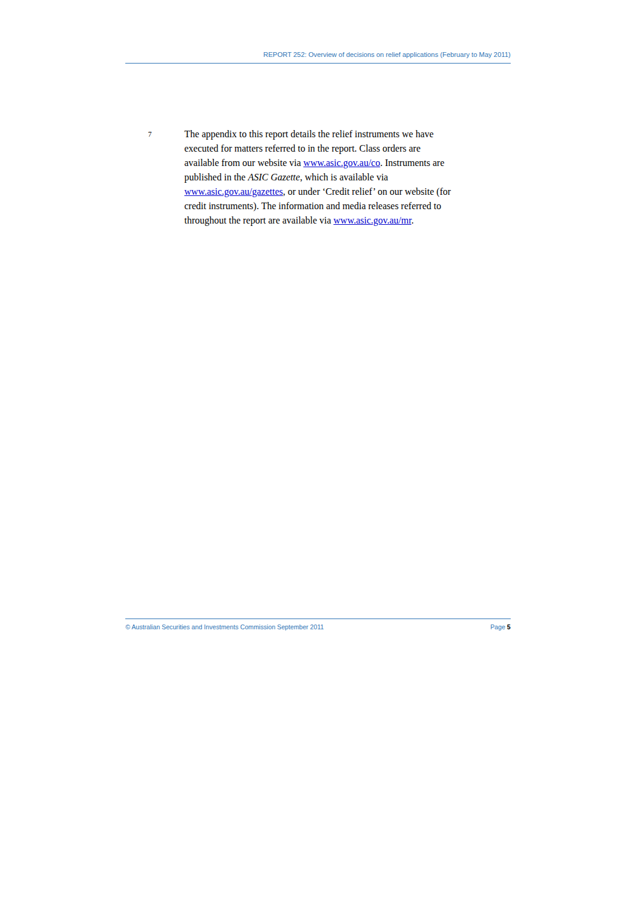REPORT 252: Overview of decisions on relief applications (February to May 2011)
7
The appendix to this report details the relief instruments we have executed for matters referred to in the report. Class orders are available from our website via www.asic.gov.au/co. Instruments are published in the ASIC Gazette, which is available via www.asic.gov.au/gazettes, or under ‘Credit relief’ on our website (for credit instruments). The information and media releases referred to throughout the report are available via www.asic.gov.au/mr.
© Australian Securities and Investments Commission September 2011
Page 5